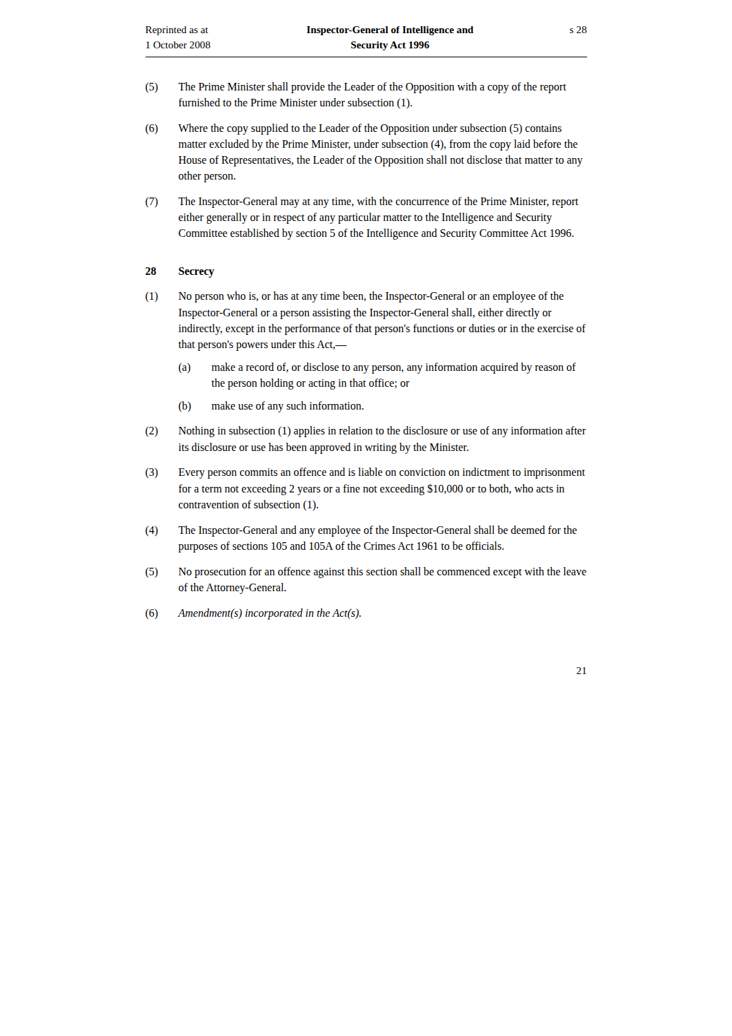Reprinted as at
1 October 2008
Inspector-General of Intelligence and
Security Act 1996
s 28
(5)
The Prime Minister shall provide the Leader of the Opposition with a copy of the report furnished to the Prime Minister under subsection (1).
(6)
Where the copy supplied to the Leader of the Opposition under subsection (5) contains matter excluded by the Prime Minister, under subsection (4), from the copy laid before the House of Representatives, the Leader of the Opposition shall not disclose that matter to any other person.
(7)
The Inspector-General may at any time, with the concurrence of the Prime Minister, report either generally or in respect of any particular matter to the Intelligence and Security Committee established by section 5 of the Intelligence and Security Committee Act 1996.
28 Secrecy
(1)
No person who is, or has at any time been, the Inspector-General or an employee of the Inspector-General or a person assisting the Inspector-General shall, either directly or indirectly, except in the performance of that person's functions or duties or in the exercise of that person's powers under this Act,—
(a)
make a record of, or disclose to any person, any information acquired by reason of the person holding or acting in that office; or
(b)
make use of any such information.
(2)
Nothing in subsection (1) applies in relation to the disclosure or use of any information after its disclosure or use has been approved in writing by the Minister.
(3)
Every person commits an offence and is liable on conviction on indictment to imprisonment for a term not exceeding 2 years or a fine not exceeding $10,000 or to both, who acts in contravention of subsection (1).
(4)
The Inspector-General and any employee of the Inspector-General shall be deemed for the purposes of sections 105 and 105A of the Crimes Act 1961 to be officials.
(5)
No prosecution for an offence against this section shall be commenced except with the leave of the Attorney-General.
(6)
Amendment(s) incorporated in the Act(s).
21